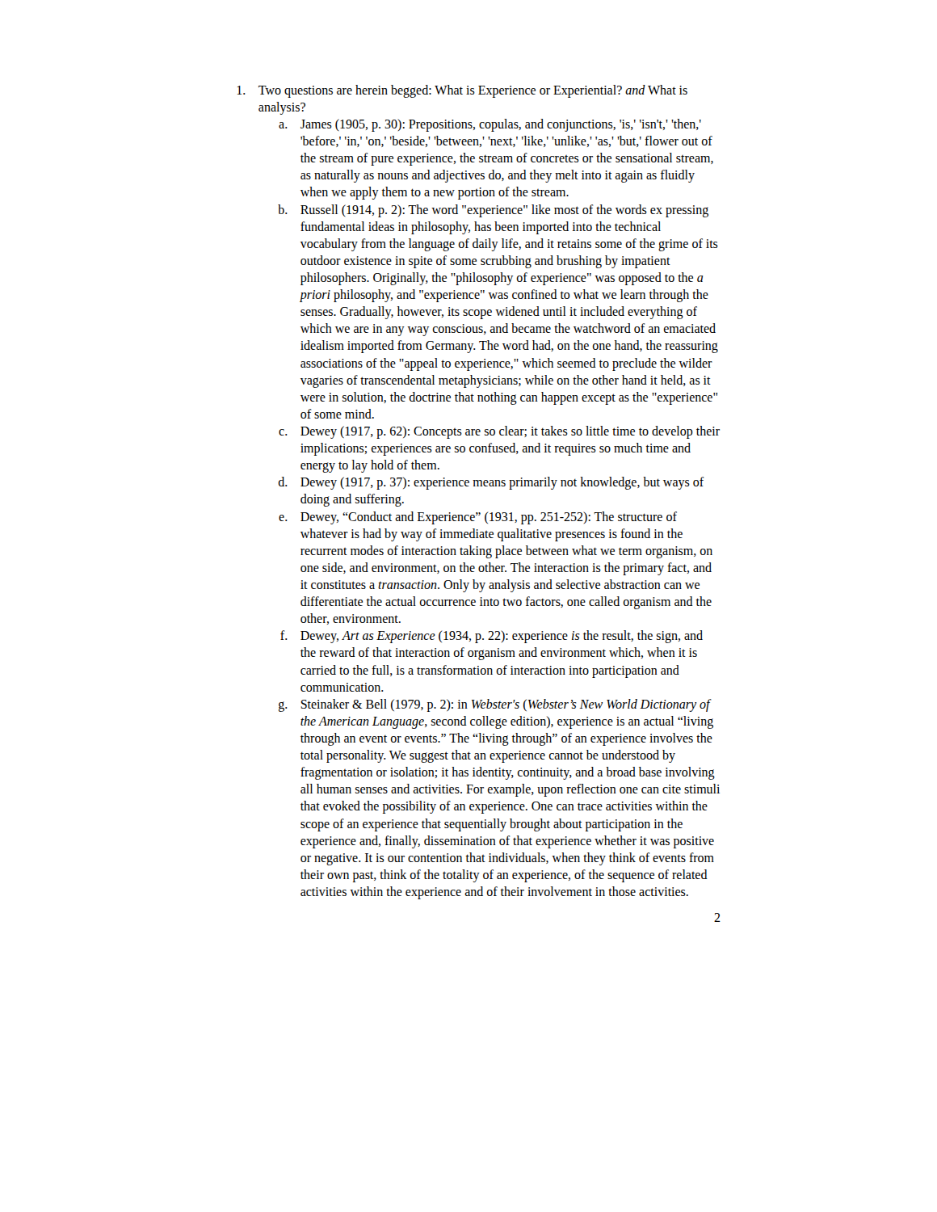Two questions are herein begged: What is Experience or Experiential? and What is analysis?
James (1905, p. 30): Prepositions, copulas, and conjunctions, 'is,' 'isn't,' 'then,' 'before,' 'in,' 'on,' 'beside,' 'between,' 'next,' 'like,' 'unlike,' 'as,' 'but,' flower out of the stream of pure experience, the stream of concretes or the sensational stream, as naturally as nouns and adjectives do, and they melt into it again as fluidly when we apply them to a new portion of the stream.
Russell (1914, p. 2): The word "experience" like most of the words ex pressing fundamental ideas in philosophy, has been imported into the technical vocabulary from the language of daily life, and it retains some of the grime of its outdoor existence in spite of some scrubbing and brushing by impatient philosophers. Originally, the "philosophy of experience" was opposed to the a priori philosophy, and "experience" was confined to what we learn through the senses. Gradually, however, its scope widened until it included everything of which we are in any way conscious, and became the watchword of an emaciated idealism imported from Germany. The word had, on the one hand, the reassuring associations of the "appeal to experience," which seemed to preclude the wilder vagaries of transcendental metaphysicians; while on the other hand it held, as it were in solution, the doctrine that nothing can happen except as the "experience" of some mind.
Dewey (1917, p. 62): Concepts are so clear; it takes so little time to develop their implications; experiences are so confused, and it requires so much time and energy to lay hold of them.
Dewey (1917, p. 37): experience means primarily not knowledge, but ways of doing and suffering.
Dewey, “Conduct and Experience” (1931, pp. 251-252): The structure of whatever is had by way of immediate qualitative presences is found in the recurrent modes of interaction taking place between what we term organism, on one side, and environment, on the other. The interaction is the primary fact, and it constitutes a transaction. Only by analysis and selective abstraction can we differentiate the actual occurrence into two factors, one called organism and the other, environment.
Dewey, Art as Experience (1934, p. 22): experience is the result, the sign, and the reward of that interaction of organism and environment which, when it is carried to the full, is a transformation of interaction into participation and communication.
Steinaker & Bell (1979, p. 2): in Webster's (Webster’s New World Dictionary of the American Language, second college edition), experience is an actual “living through an event or events.” The “living through” of an experience involves the total personality. We suggest that an experience cannot be understood by fragmentation or isolation; it has identity, continuity, and a broad base involving all human senses and activities. For example, upon reflection one can cite stimuli that evoked the possibility of an experience. One can trace activities within the scope of an experience that sequentially brought about participation in the experience and, finally, dissemination of that experience whether it was positive or negative. It is our contention that individuals, when they think of events from their own past, think of the totality of an experience, of the sequence of related activities within the experience and of their involvement in those activities.
2